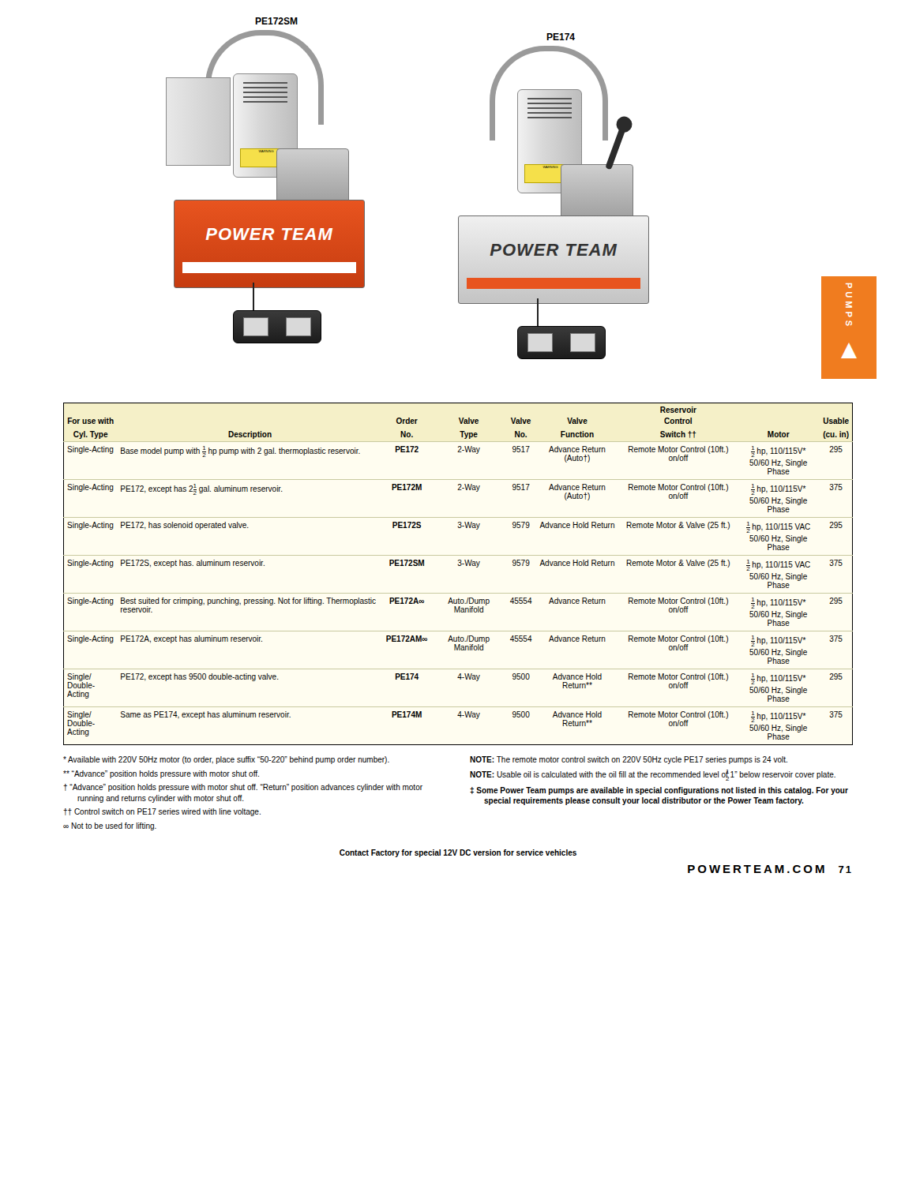PE172SM
WARNING
POWER TEAM
PE174
WARNING
POWER TEAM
PUMPS
▲
| | | | | | | Reservoir | | |
| --- | --- | --- | --- | --- | --- | --- | --- | --- |
| For use with | | Order | Valve | Valve | Valve | Control | | Usable |
| Cyl. Type | Description | No. | Type | No. | Function | Switch †† | Motor | (cu. in) |
| Single-Acting | Base model pump with 1 2 hp pump with 2 gal. thermoplastic reservoir. | PE172 | 2-Way | 9517 | Advance Return (Auto†) | Remote Motor Control (10ft.) on/off | 1 2 hp, 110/115V* 50/60 Hz, Single Phase | 295 |
| Single-Acting | PE172, except has 2 1 2 gal. aluminum reservoir. | PE172M | 2-Way | 9517 | Advance Return (Auto†) | Remote Motor Control (10ft.) on/off | 1 2 hp, 110/115V* 50/60 Hz, Single Phase | 375 |
| Single-Acting | PE172, has solenoid operated valve. | PE172S | 3-Way | 9579 | Advance Hold Return | Remote Motor & Valve (25 ft.) | 1 2 hp, 110/115 VAC 50/60 Hz, Single Phase | 295 |
| Single-Acting | PE172S, except has. aluminum reservoir. | PE172SM | 3-Way | 9579 | Advance Hold Return | Remote Motor & Valve (25 ft.) | 1 2 hp, 110/115 VAC 50/60 Hz, Single Phase | 375 |
| Single-Acting | Best suited for crimping, punching, pressing. Not for lifting. Thermoplastic reservoir. | PE172A∞ | Auto./Dump Manifold | 45554 | Advance Return | Remote Motor Control (10ft.) on/off | 1 2 hp, 110/115V* 50/60 Hz, Single Phase | 295 |
| Single-Acting | PE172A, except has aluminum reservoir. | PE172AM∞ | Auto./Dump Manifold | 45554 | Advance Return | Remote Motor Control (10ft.) on/off | 1 2 hp, 110/115V* 50/60 Hz, Single Phase | 375 |
| Single/ Double-Acting | PE172, except has 9500 double-acting valve. | PE174 | 4-Way | 9500 | Advance Hold Return** | Remote Motor Control (10ft.) on/off | 1 2 hp, 110/115V* 50/60 Hz, Single Phase | 295 |
| Single/ Double-Acting | Same as PE174, except has aluminum reservoir. | PE174M | 4-Way | 9500 | Advance Hold Return** | Remote Motor Control (10ft.) on/off | 1 2 hp, 110/115V* 50/60 Hz, Single Phase | 375 |
* Available with 220V 50Hz motor (to order, place suffix “50-220” behind pump order number).
** “Advance” position holds pressure with motor shut off.
† “Advance” position holds pressure with motor shut off. “Return” position advances cylinder with motor running and returns cylinder with motor shut off.
†† Control switch on PE17 series wired with line voltage.
∞ Not to be used for lifting.
NOTE: The remote motor control switch on 220V 50Hz cycle PE17 series pumps is 24 volt.
NOTE: Usable oil is calculated with the oil fill at the recommended level of 112” below reservoir cover plate.
‡ Some Power Team pumps are available in special configurations not listed in this catalog. For your special requirements please consult your local distributor or the Power Team factory.
Contact Factory for special 12V DC version for service vehicles
POWERTEAM.COM 71